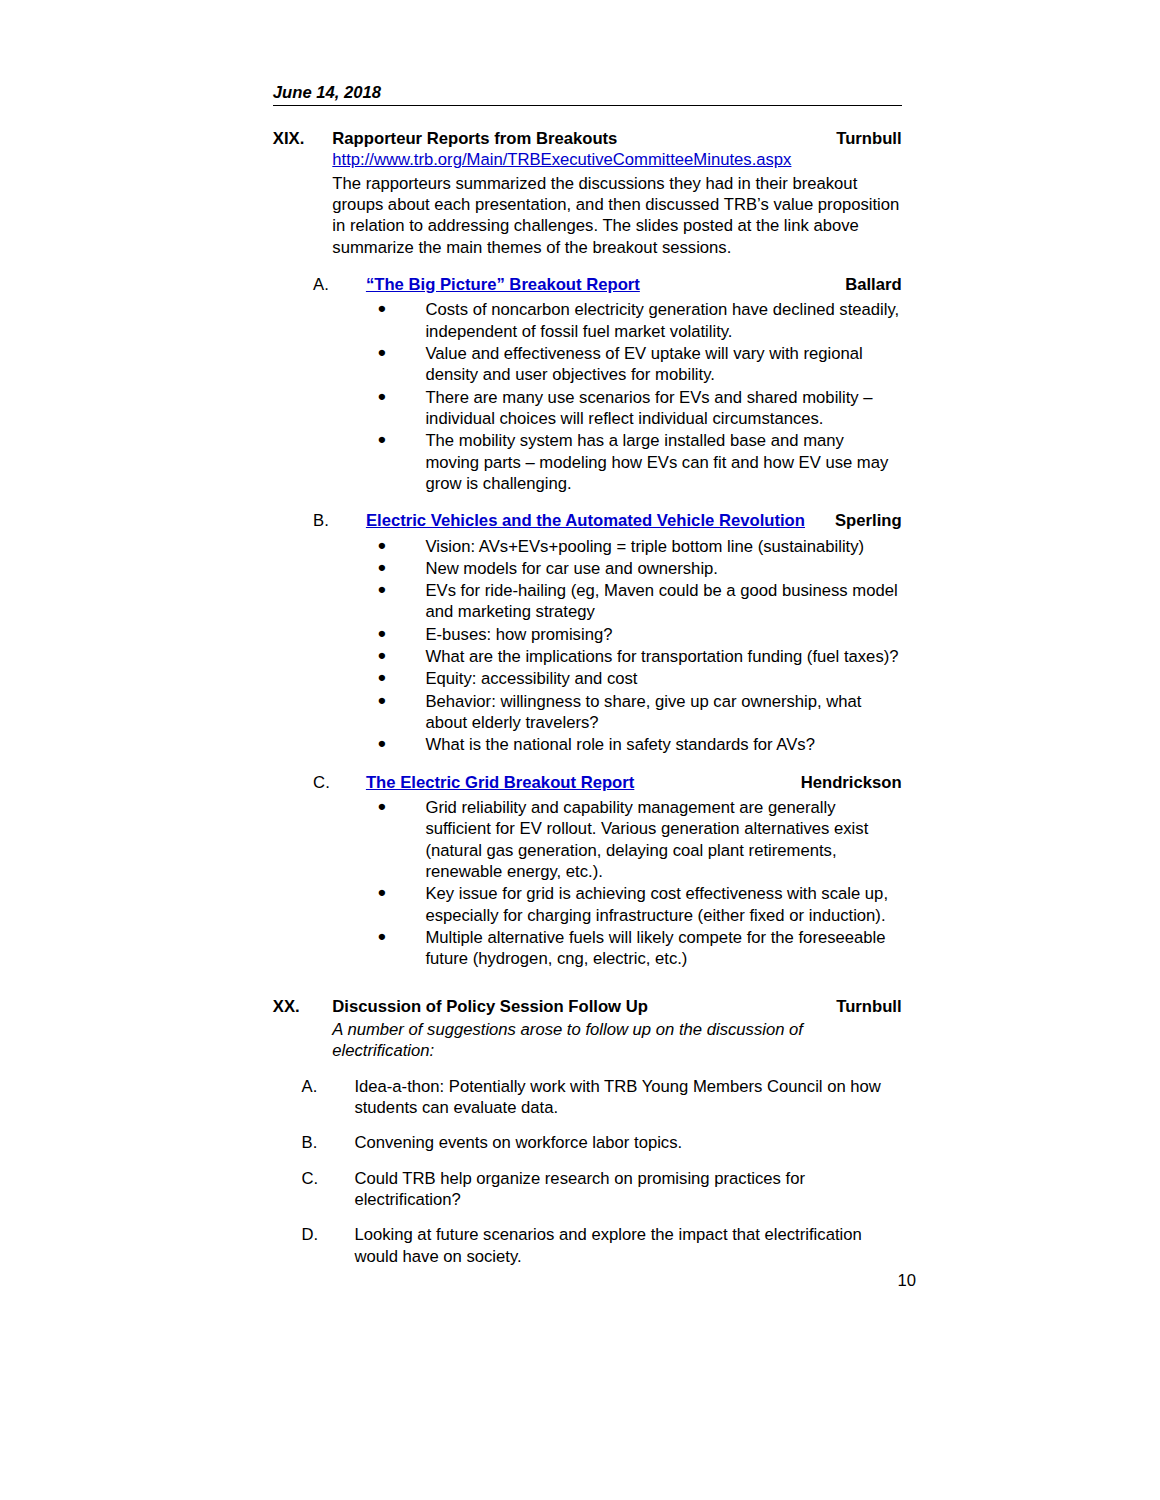June 14, 2018
XIX.
Rapporteur Reports from Breakouts Turnbull
http://www.trb.org/Main/TRBExecutiveCommitteeMinutes.aspx
The rapporteurs summarized the discussions they had in their breakout groups about each presentation, and then discussed TRB’s value proposition in relation to addressing challenges. The slides posted at the link above summarize the main themes of the breakout sessions.
A.
“The Big Picture” Breakout Report Ballard
●Costs of noncarbon electricity generation have declined steadily, independent of fossil fuel market volatility.
●Value and effectiveness of EV uptake will vary with regional density and user objectives for mobility.
●There are many use scenarios for EVs and shared mobility – individual choices will reflect individual circumstances.
●The mobility system has a large installed base and many moving parts – modeling how EVs can fit and how EV use may grow is challenging.
B.
Electric Vehicles and the Automated Vehicle Revolution Sperling
●Vision: AVs+EVs+pooling = triple bottom line (sustainability)
●New models for car use and ownership.
●EVs for ride-hailing (eg, Maven could be a good business model and marketing strategy
●E-buses: how promising?
●What are the implications for transportation funding (fuel taxes)?
●Equity: accessibility and cost
●Behavior: willingness to share, give up car ownership, what about elderly travelers?
●What is the national role in safety standards for AVs?
C.
The Electric Grid Breakout Report Hendrickson
●Grid reliability and capability management are generally sufficient for EV rollout. Various generation alternatives exist (natural gas generation, delaying coal plant retirements, renewable energy, etc.).
●Key issue for grid is achieving cost effectiveness with scale up, especially for charging infrastructure (either fixed or induction).
●Multiple alternative fuels will likely compete for the foreseeable future (hydrogen, cng, electric, etc.)
XX.
Discussion of Policy Session Follow Up Turnbull
A number of suggestions arose to follow up on the discussion of electrification:
A.
Idea-a-thon: Potentially work with TRB Young Members Council on how students can evaluate data.
B.
Convening events on workforce labor topics.
C.
Could TRB help organize research on promising practices for electrification?
D.
Looking at future scenarios and explore the impact that electrification would have on society.
10